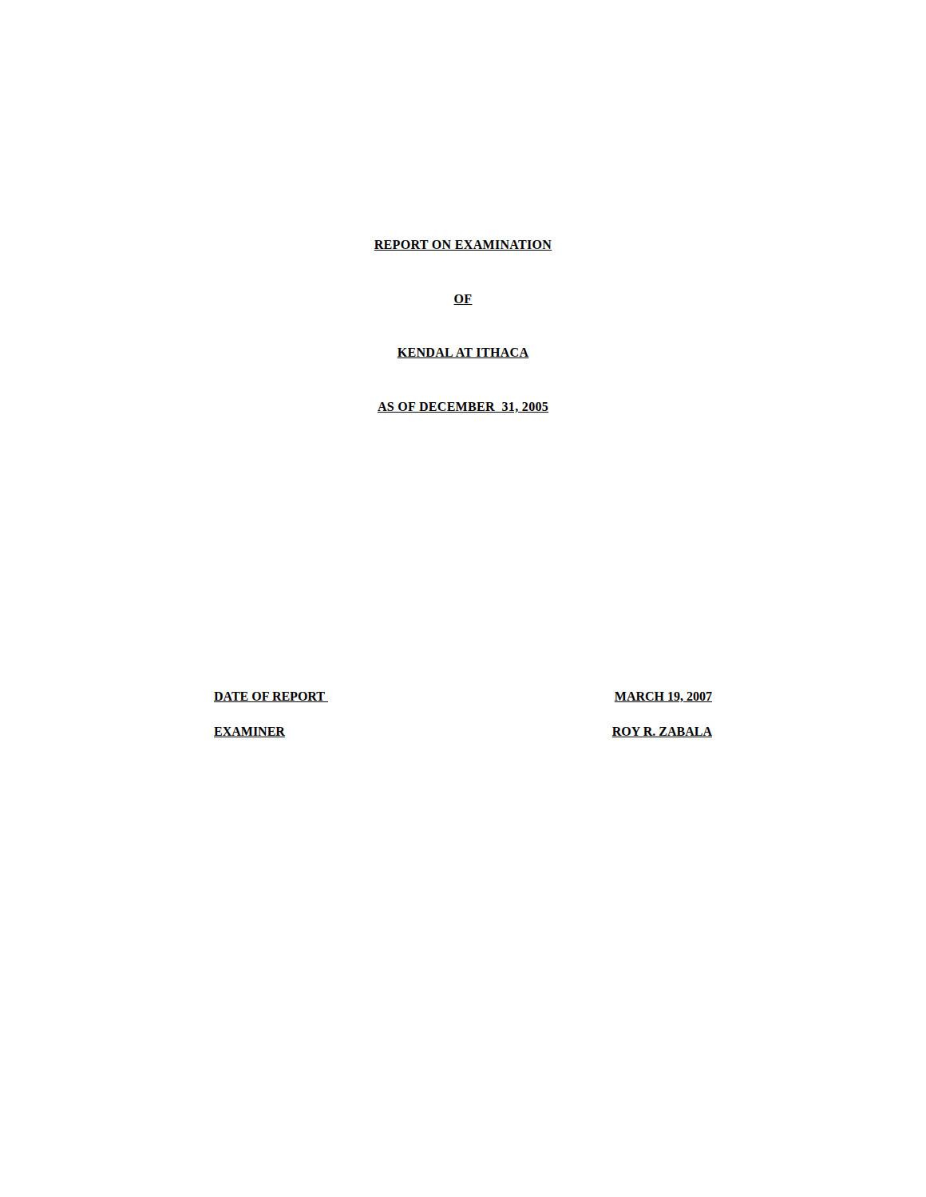REPORT ON EXAMINATION
OF
KENDAL AT ITHACA
AS OF DECEMBER 31, 2005
DATE OF REPORT MARCH 19, 2007
EXAMINER ROY R. ZABALA